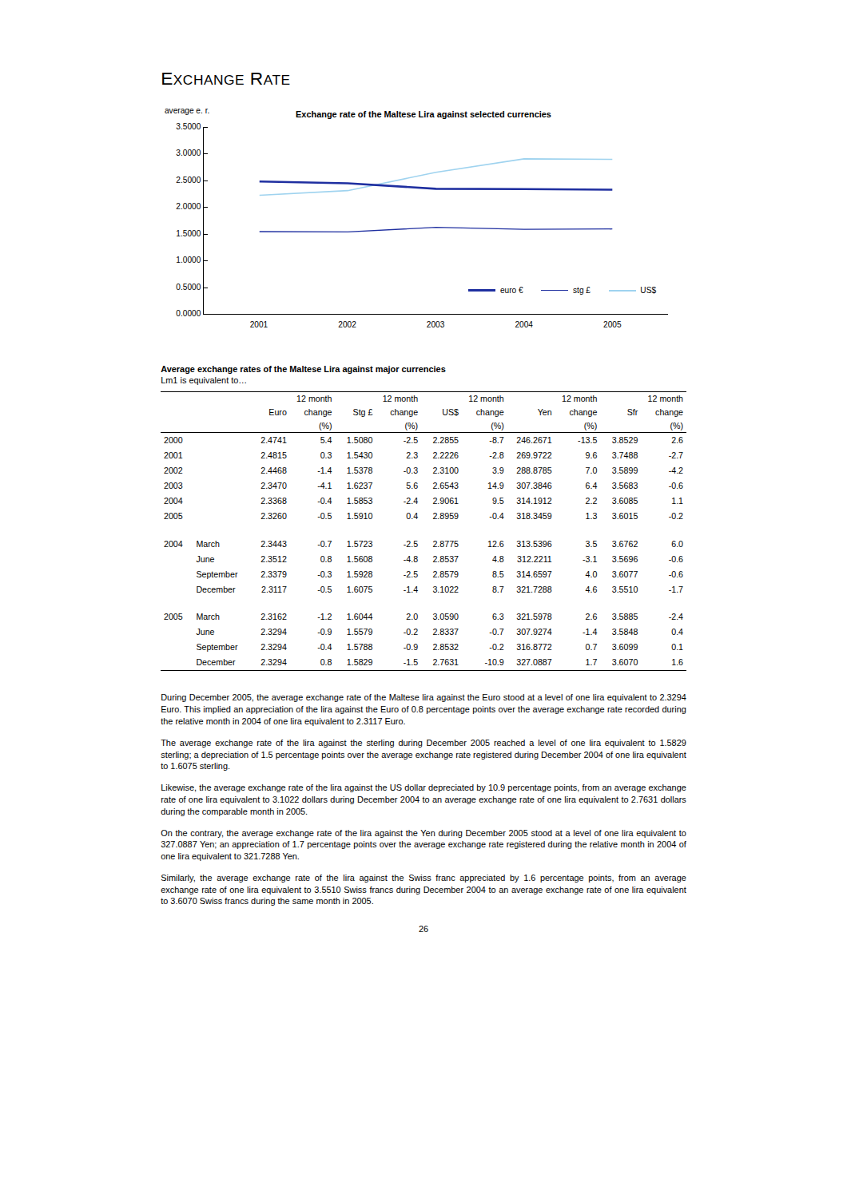EXCHANGE RATE
Exchange rate of the Maltese Lira against selected currencies
average e. r.
3.5000
3.0000
2.5000
2.0000
1.5000
1.0000
0.5000
0.0000
euro €
stg £
US$
2001 2002 2003 2004 2005
Average exchange rates of the Maltese Lira against major currencies
Lm1 is equivalent to…
| | | | 12 month | | 12 month | | 12 month | | 12 month | | 12 month |
| --- | --- | --- | --- | --- | --- | --- | --- | --- | --- | --- | --- |
| | | Euro | change | Stg £ | change | US$ | change | Yen | change | Sfr | change |
| | | | (%) | | (%) | | (%) | | (%) | | (%) |
| 2000 | | 2.4741 | 5.4 | 1.5080 | -2.5 | 2.2855 | -8.7 | 246.2671 | -13.5 | 3.8529 | 2.6 |
| 2001 | | 2.4815 | 0.3 | 1.5430 | 2.3 | 2.2226 | -2.8 | 269.9722 | 9.6 | 3.7488 | -2.7 |
| 2002 | | 2.4468 | -1.4 | 1.5378 | -0.3 | 2.3100 | 3.9 | 288.8785 | 7.0 | 3.5899 | -4.2 |
| 2003 | | 2.3470 | -4.1 | 1.6237 | 5.6 | 2.6543 | 14.9 | 307.3846 | 6.4 | 3.5683 | -0.6 |
| 2004 | | 2.3368 | -0.4 | 1.5853 | -2.4 | 2.9061 | 9.5 | 314.1912 | 2.2 | 3.6085 | 1.1 |
| 2005 | | 2.3260 | -0.5 | 1.5910 | 0.4 | 2.8959 | -0.4 | 318.3459 | 1.3 | 3.6015 | -0.2 |
| 2004 | March | 2.3443 | -0.7 | 1.5723 | -2.5 | 2.8775 | 12.6 | 313.5396 | 3.5 | 3.6762 | 6.0 |
| | June | 2.3512 | 0.8 | 1.5608 | -4.8 | 2.8537 | 4.8 | 312.2211 | -3.1 | 3.5696 | -0.6 |
| | September | 2.3379 | -0.3 | 1.5928 | -2.5 | 2.8579 | 8.5 | 314.6597 | 4.0 | 3.6077 | -0.6 |
| | December | 2.3117 | -0.5 | 1.6075 | -1.4 | 3.1022 | 8.7 | 321.7288 | 4.6 | 3.5510 | -1.7 |
| 2005 | March | 2.3162 | -1.2 | 1.6044 | 2.0 | 3.0590 | 6.3 | 321.5978 | 2.6 | 3.5885 | -2.4 |
| | June | 2.3294 | -0.9 | 1.5579 | -0.2 | 2.8337 | -0.7 | 307.9274 | -1.4 | 3.5848 | 0.4 |
| | September | 2.3294 | -0.4 | 1.5788 | -0.9 | 2.8532 | -0.2 | 316.8772 | 0.7 | 3.6099 | 0.1 |
| | December | 2.3294 | 0.8 | 1.5829 | -1.5 | 2.7631 | -10.9 | 327.0887 | 1.7 | 3.6070 | 1.6 |
During December 2005, the average exchange rate of the Maltese lira against the Euro stood at a level of one lira equivalent to 2.3294 Euro. This implied an appreciation of the lira against the Euro of 0.8 percentage points over the average exchange rate recorded during the relative month in 2004 of one lira equivalent to 2.3117 Euro.
The average exchange rate of the lira against the sterling during December 2005 reached a level of one lira equivalent to 1.5829 sterling; a depreciation of 1.5 percentage points over the average exchange rate registered during December 2004 of one lira equivalent to 1.6075 sterling.
Likewise, the average exchange rate of the lira against the US dollar depreciated by 10.9 percentage points, from an average exchange rate of one lira equivalent to 3.1022 dollars during December 2004 to an average exchange rate of one lira equivalent to 2.7631 dollars during the comparable month in 2005.
On the contrary, the average exchange rate of the lira against the Yen during December 2005 stood at a level of one lira equivalent to 327.0887 Yen; an appreciation of 1.7 percentage points over the average exchange rate registered during the relative month in 2004 of one lira equivalent to 321.7288 Yen.
Similarly, the average exchange rate of the lira against the Swiss franc appreciated by 1.6 percentage points, from an average exchange rate of one lira equivalent to 3.5510 Swiss francs during December 2004 to an average exchange rate of one lira equivalent to 3.6070 Swiss francs during the same month in 2005.
26